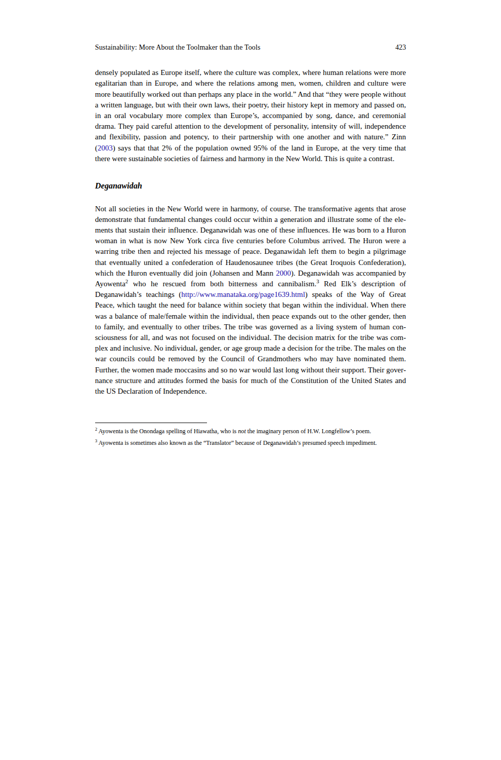Sustainability: More About the Toolmaker than the Tools 423
densely populated as Europe itself, where the culture was complex, where human relations were more egalitarian than in Europe, and where the relations among men, women, children and culture were more beautifully worked out than perhaps any place in the world.” And that “they were people without a written language, but with their own laws, their poetry, their history kept in memory and passed on, in an oral vocabulary more complex than Europe’s, accompanied by song, dance, and ceremonial drama. They paid careful attention to the development of personality, intensity of will, independence and flexibility, passion and potency, to their partnership with one another and with nature.” Zinn (2003) says that that 2% of the population owned 95% of the land in Europe, at the very time that there were sustainable societies of fairness and harmony in the New World. This is quite a contrast.
Deganawidah
Not all societies in the New World were in harmony, of course. The transformative agents that arose demonstrate that fundamental changes could occur within a generation and illustrate some of the elements that sustain their influence. Deganawidah was one of these influences. He was born to a Huron woman in what is now New York circa five centuries before Columbus arrived. The Huron were a warring tribe then and rejected his message of peace. Deganawidah left them to begin a pilgrimage that eventually united a confederation of Haudenosaunee tribes (the Great Iroquois Confederation), which the Huron eventually did join (Johansen and Mann 2000). Deganawidah was accompanied by Ayowenta2 who he rescued from both bitterness and cannibalism.3 Red Elk’s description of Deganawidah’s teachings (http://www.manataka.org/page1639.html) speaks of the Way of Great Peace, which taught the need for balance within society that began within the individual. When there was a balance of male/female within the individual, then peace expands out to the other gender, then to family, and eventually to other tribes. The tribe was governed as a living system of human consciousness for all, and was not focused on the individual. The decision matrix for the tribe was complex and inclusive. No individual, gender, or age group made a decision for the tribe. The males on the war councils could be removed by the Council of Grandmothers who may have nominated them. Further, the women made moccasins and so no war would last long without their support. Their governance structure and attitudes formed the basis for much of the Constitution of the United States and the US Declaration of Independence.
2 Ayowenta is the Onondaga spelling of Hiawatha, who is not the imaginary person of H.W. Longfellow’s poem.
3 Ayowenta is sometimes also known as the “Translator” because of Deganawidah’s presumed speech impediment.